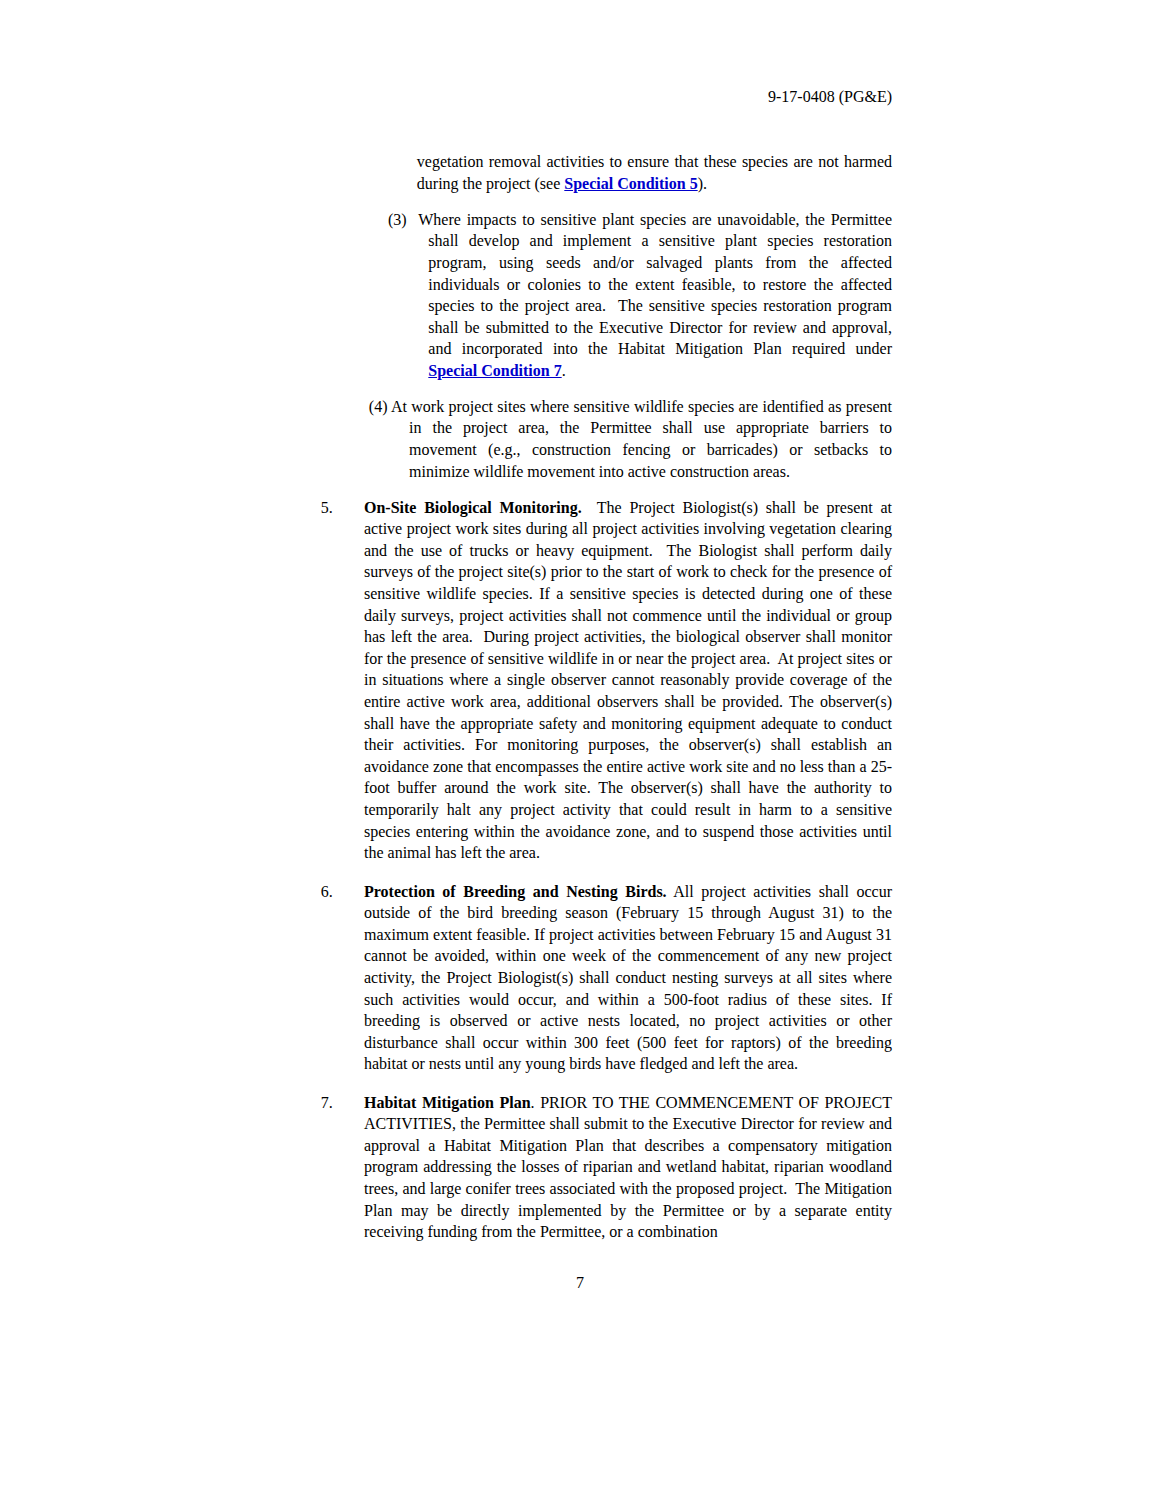9-17-0408 (PG&E)
vegetation removal activities to ensure that these species are not harmed during the project (see Special Condition 5).
(3) Where impacts to sensitive plant species are unavoidable, the Permittee shall develop and implement a sensitive plant species restoration program, using seeds and/or salvaged plants from the affected individuals or colonies to the extent feasible, to restore the affected species to the project area. The sensitive species restoration program shall be submitted to the Executive Director for review and approval, and incorporated into the Habitat Mitigation Plan required under Special Condition 7.
(4) At work project sites where sensitive wildlife species are identified as present in the project area, the Permittee shall use appropriate barriers to movement (e.g., construction fencing or barricades) or setbacks to minimize wildlife movement into active construction areas.
5. On-Site Biological Monitoring. The Project Biologist(s) shall be present at active project work sites during all project activities involving vegetation clearing and the use of trucks or heavy equipment. The Biologist shall perform daily surveys of the project site(s) prior to the start of work to check for the presence of sensitive wildlife species. If a sensitive species is detected during one of these daily surveys, project activities shall not commence until the individual or group has left the area. During project activities, the biological observer shall monitor for the presence of sensitive wildlife in or near the project area. At project sites or in situations where a single observer cannot reasonably provide coverage of the entire active work area, additional observers shall be provided. The observer(s) shall have the appropriate safety and monitoring equipment adequate to conduct their activities. For monitoring purposes, the observer(s) shall establish an avoidance zone that encompasses the entire active work site and no less than a 25-foot buffer around the work site. The observer(s) shall have the authority to temporarily halt any project activity that could result in harm to a sensitive species entering within the avoidance zone, and to suspend those activities until the animal has left the area.
6. Protection of Breeding and Nesting Birds. All project activities shall occur outside of the bird breeding season (February 15 through August 31) to the maximum extent feasible. If project activities between February 15 and August 31 cannot be avoided, within one week of the commencement of any new project activity, the Project Biologist(s) shall conduct nesting surveys at all sites where such activities would occur, and within a 500-foot radius of these sites. If breeding is observed or active nests located, no project activities or other disturbance shall occur within 300 feet (500 feet for raptors) of the breeding habitat or nests until any young birds have fledged and left the area.
7. Habitat Mitigation Plan. PRIOR TO THE COMMENCEMENT OF PROJECT ACTIVITIES, the Permittee shall submit to the Executive Director for review and approval a Habitat Mitigation Plan that describes a compensatory mitigation program addressing the losses of riparian and wetland habitat, riparian woodland trees, and large conifer trees associated with the proposed project. The Mitigation Plan may be directly implemented by the Permittee or by a separate entity receiving funding from the Permittee, or a combination
7